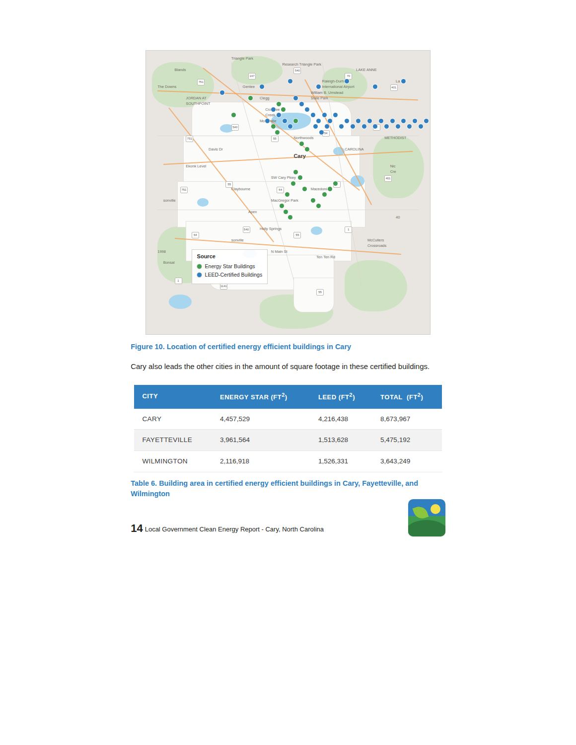751
147
540
70
401
751
540
55
54
1
751
55
64
1
401
64
540
55
1
1
1141
55
Triangle Park
Blands
The Downs
JORDAN AT
SOUTHPOINT
Gentee
Clegg
Research Triangle Park
Raleigh-Durham
International Airport
LAKE ANNE
La
William B. Umstead
State Park
Morrisville
Crabtree
Creek Rd
Northwoods
Cary
CAROLINA
METHODIST
Davis Dr
Ekonk Level
SW Cary Pkwy
Claybourne
Macedonia
MacGregor Park
Apex
sonville
Nic
Cre
Holly Springs
sonville
N Main St
Ten Ten Rd
McCullers
Crossroads
Bonsal
1998
40
Source
Energy Star Buildings
LEED-Certified Buildings
Figure 10. Location of certified energy efficient buildings in Cary
Cary also leads the other cities in the amount of square footage in these certified buildings.
| CITY | ENERGY STAR (FT 2 ) | LEED (FT 2 ) | TOTAL (FT 2 ) |
| --- | --- | --- | --- |
| CARY | 4,457,529 | 4,216,438 | 8,673,967 |
| FAYETTEVILLE | 3,961,564 | 1,513,628 | 5,475,192 |
| WILMINGTON | 2,116,918 | 1,526,331 | 3,643,249 |
Table 6. Building area in certified energy efficient buildings in Cary, Fayetteville, and Wilmington
14 Local Government Clean Energy Report - Cary, North Carolina